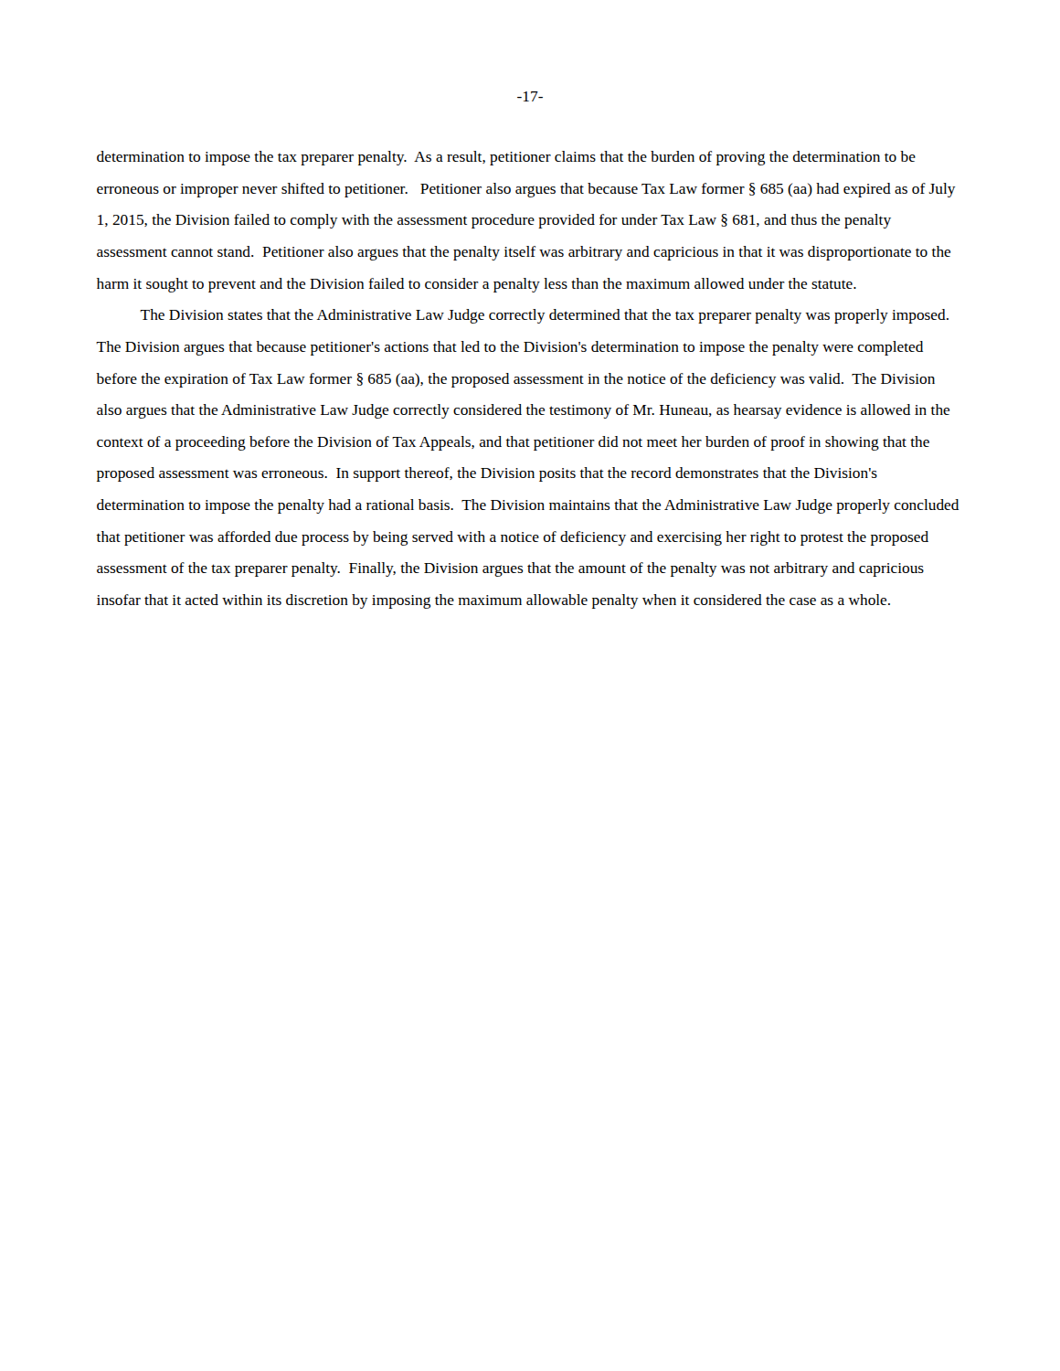-17-
determination to impose the tax preparer penalty. As a result, petitioner claims that the burden of proving the determination to be erroneous or improper never shifted to petitioner. Petitioner also argues that because Tax Law former § 685 (aa) had expired as of July 1, 2015, the Division failed to comply with the assessment procedure provided for under Tax Law § 681, and thus the penalty assessment cannot stand. Petitioner also argues that the penalty itself was arbitrary and capricious in that it was disproportionate to the harm it sought to prevent and the Division failed to consider a penalty less than the maximum allowed under the statute.
The Division states that the Administrative Law Judge correctly determined that the tax preparer penalty was properly imposed. The Division argues that because petitioner's actions that led to the Division's determination to impose the penalty were completed before the expiration of Tax Law former § 685 (aa), the proposed assessment in the notice of the deficiency was valid. The Division also argues that the Administrative Law Judge correctly considered the testimony of Mr. Huneau, as hearsay evidence is allowed in the context of a proceeding before the Division of Tax Appeals, and that petitioner did not meet her burden of proof in showing that the proposed assessment was erroneous. In support thereof, the Division posits that the record demonstrates that the Division's determination to impose the penalty had a rational basis. The Division maintains that the Administrative Law Judge properly concluded that petitioner was afforded due process by being served with a notice of deficiency and exercising her right to protest the proposed assessment of the tax preparer penalty. Finally, the Division argues that the amount of the penalty was not arbitrary and capricious insofar that it acted within its discretion by imposing the maximum allowable penalty when it considered the case as a whole.